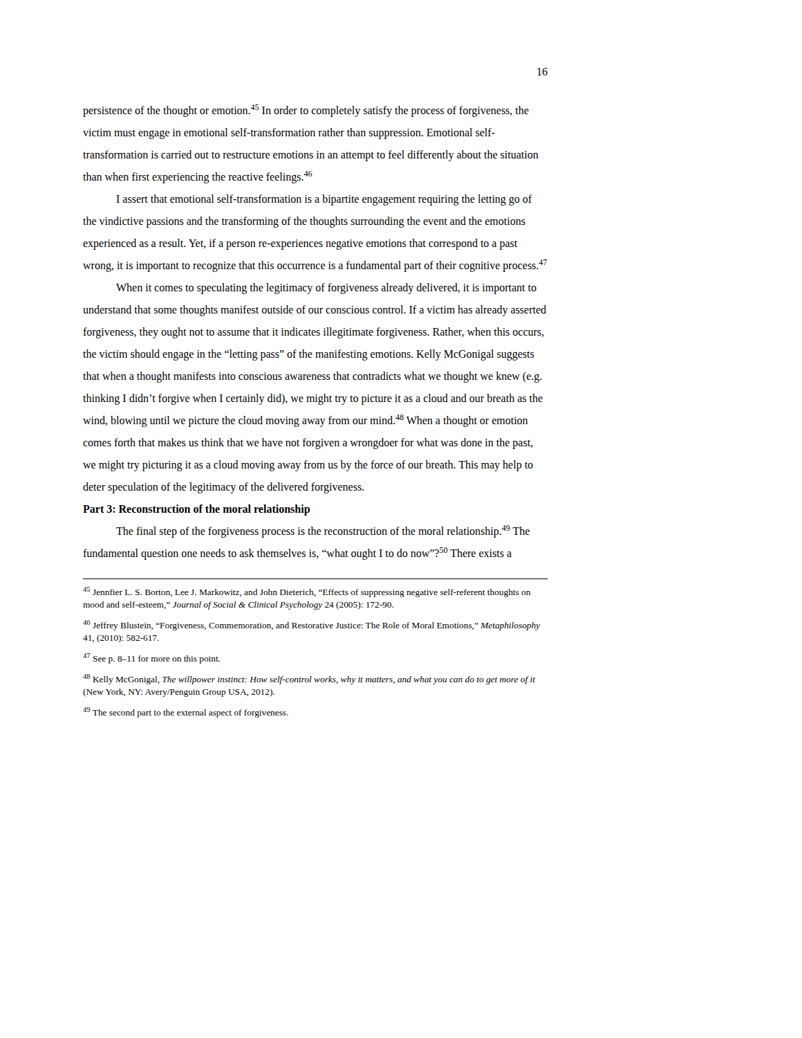16
persistence of the thought or emotion.45 In order to completely satisfy the process of forgiveness, the victim must engage in emotional self-transformation rather than suppression. Emotional self-transformation is carried out to restructure emotions in an attempt to feel differently about the situation than when first experiencing the reactive feelings.46
I assert that emotional self-transformation is a bipartite engagement requiring the letting go of the vindictive passions and the transforming of the thoughts surrounding the event and the emotions experienced as a result. Yet, if a person re-experiences negative emotions that correspond to a past wrong, it is important to recognize that this occurrence is a fundamental part of their cognitive process.47
When it comes to speculating the legitimacy of forgiveness already delivered, it is important to understand that some thoughts manifest outside of our conscious control. If a victim has already asserted forgiveness, they ought not to assume that it indicates illegitimate forgiveness. Rather, when this occurs, the victim should engage in the “letting pass” of the manifesting emotions. Kelly McGonigal suggests that when a thought manifests into conscious awareness that contradicts what we thought we knew (e.g. thinking I didn’t forgive when I certainly did), we might try to picture it as a cloud and our breath as the wind, blowing until we picture the cloud moving away from our mind.48 When a thought or emotion comes forth that makes us think that we have not forgiven a wrongdoer for what was done in the past, we might try picturing it as a cloud moving away from us by the force of our breath. This may help to deter speculation of the legitimacy of the delivered forgiveness.
Part 3: Reconstruction of the moral relationship
The final step of the forgiveness process is the reconstruction of the moral relationship.49 The fundamental question one needs to ask themselves is, “what ought I to do now”?50 There exists a
45 Jennfier L. S. Borton, Lee J. Markowitz, and John Dieterich, “Effects of suppressing negative self-referent thoughts on mood and self-esteem,” Journal of Social & Clinical Psychology 24 (2005): 172-90.
46 Jeffrey Blustein, “Forgiveness, Commemoration, and Restorative Justice: The Role of Moral Emotions,” Metaphilosophy 41, (2010): 582-617.
47 See p. 8–11 for more on this point.
48 Kelly McGonigal, The willpower instinct: How self-control works, why it matters, and what you can do to get more of it (New York, NY: Avery/Penguin Group USA, 2012).
49 The second part to the external aspect of forgiveness.